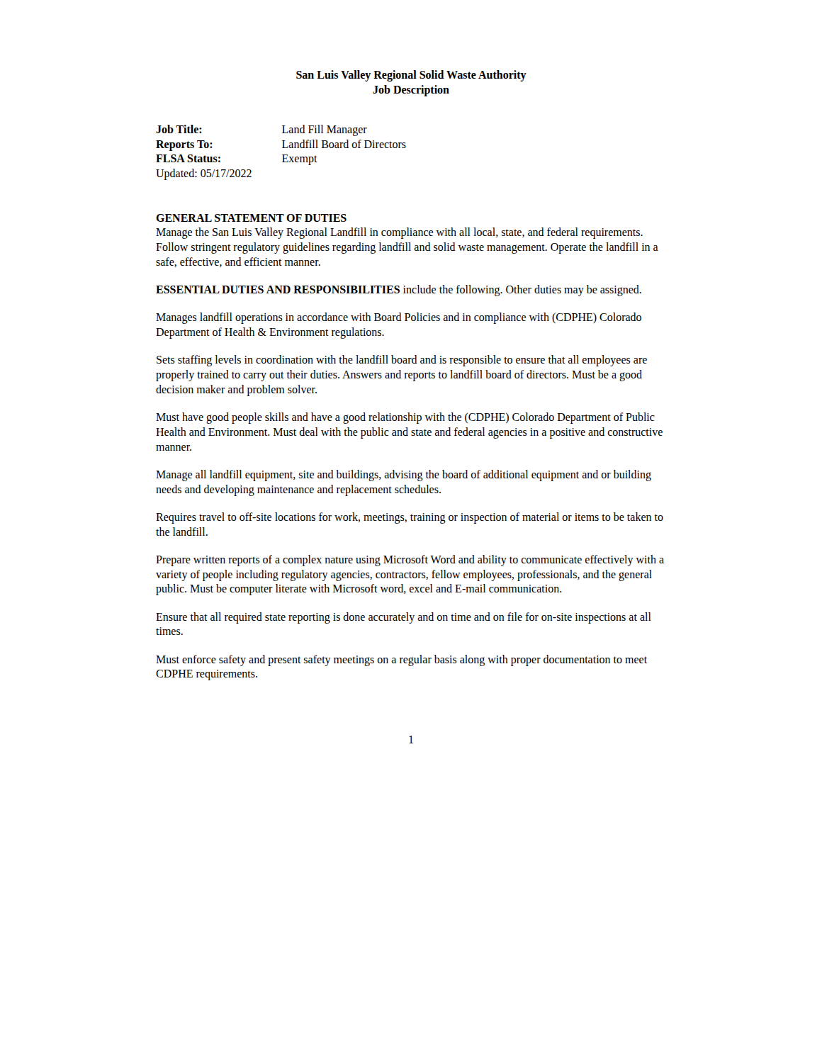San Luis Valley Regional Solid Waste Authority Job Description
Job Title: Land Fill Manager Reports To: Landfill Board of Directors FLSA Status: Exempt Updated: 05/17/2022
General Statement of Duties
Manage the San Luis Valley Regional Landfill in compliance with all local, state, and federal requirements. Follow stringent regulatory guidelines regarding landfill and solid waste management. Operate the landfill in a safe, effective, and efficient manner.
ESSENTIAL DUTIES AND RESPONSIBILITIES include the following. Other duties may be assigned.
Manages landfill operations in accordance with Board Policies and in compliance with (CDPHE) Colorado Department of Health & Environment regulations.
Sets staffing levels in coordination with the landfill board and is responsible to ensure that all employees are properly trained to carry out their duties. Answers and reports to landfill board of directors. Must be a good decision maker and problem solver.
Must have good people skills and have a good relationship with the (CDPHE) Colorado Department of Public Health and Environment. Must deal with the public and state and federal agencies in a positive and constructive manner.
Manage all landfill equipment, site and buildings, advising the board of additional equipment and or building needs and developing maintenance and replacement schedules.
Requires travel to off-site locations for work, meetings, training or inspection of material or items to be taken to the landfill.
Prepare written reports of a complex nature using Microsoft Word and ability to communicate effectively with a variety of people including regulatory agencies, contractors, fellow employees, professionals, and the general public. Must be computer literate with Microsoft word, excel and E-mail communication.
Ensure that all required state reporting is done accurately and on time and on file for on-site inspections at all times.
Must enforce safety and present safety meetings on a regular basis along with proper documentation to meet CDPHE requirements.
1